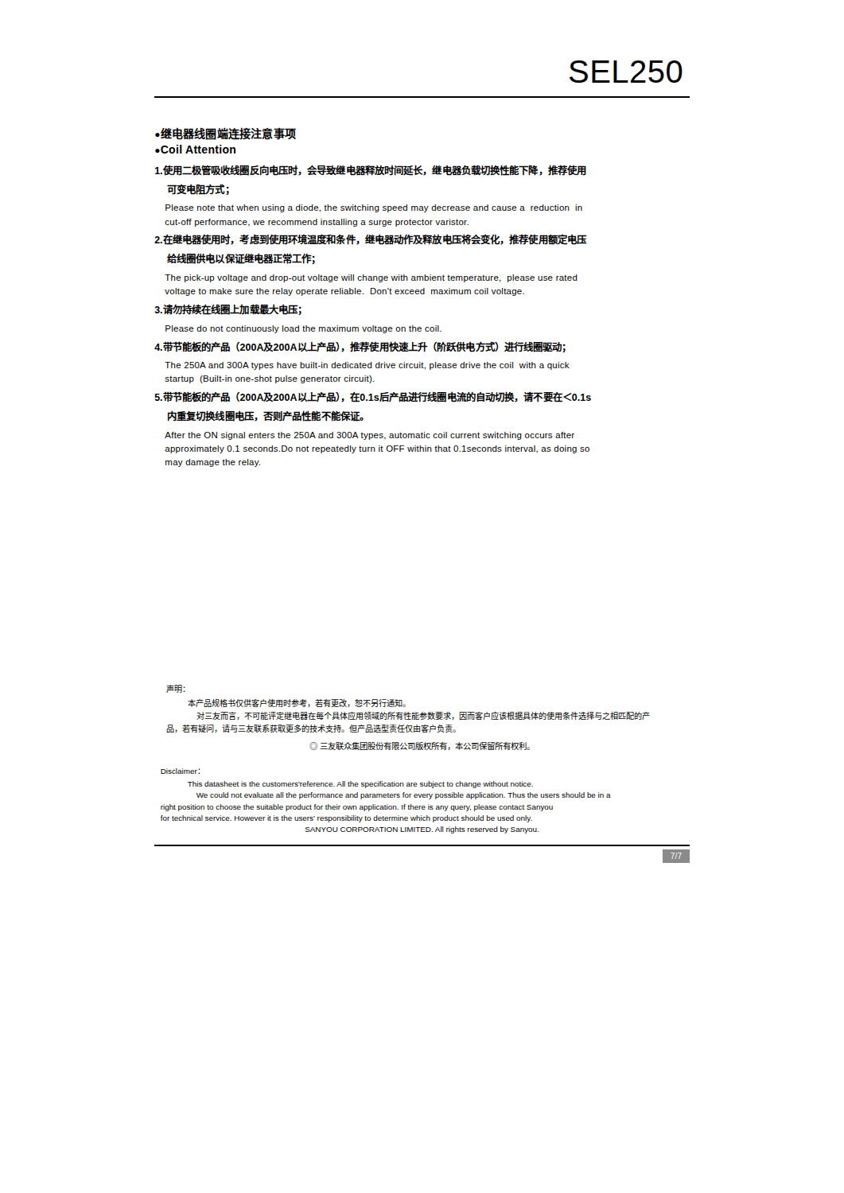SEL250
●继电器线圈端连接注意事项
●Coil Attention
1.使用二极管吸收线圈反向电压时，会导致继电器释放时间延长，继电器负载切换性能下降，推荐使用
可变电阻方式；
Please note that when using a diode, the switching speed may decrease and cause a reduction in
cut-off performance, we recommend installing a surge protector varistor.
2.在继电器使用时，考虑到使用环境温度和条件，继电器动作及释放电压将会变化，推荐使用额定电压
给线圈供电以保证继电器正常工作；
The pick-up voltage and drop-out voltage will change with ambient temperature, please use rated
voltage to make sure the relay operate reliable. Don't exceed maximum coil voltage.
3.请勿持续在线圈上加载最大电压；
Please do not continuously load the maximum voltage on the coil.
4.带节能板的产品（200A及200A以上产品），推荐使用快速上升（阶跃供电方式）进行线圈驱动；
The 250A and 300A types have built-in dedicated drive circuit, please drive the coil with a quick
startup (Built-in one-shot pulse generator circuit).
5.带节能板的产品（200A及200A以上产品），在0.1s后产品进行线圈电流的自动切换，请不要在＜0.1s
内重复切换线圈电压，否则产品性能不能保证。
After the ON signal enters the 250A and 300A types, automatic coil current switching occurs after
approximately 0.1 seconds.Do not repeatedly turn it OFF within that 0.1seconds interval, as doing so
may damage the relay.
声明：
本产品规格书仅供客户使用时参考，若有更改，恕不另行通知。
对三友而言，不可能评定继电器在每个具体应用领域的所有性能参数要求，因而客户应该根据具体的使用条件选择与之相匹配的产
品，若有疑问，请与三友联系获取更多的技术支持。但产品选型责任仅由客户负责。
◎ 三友联众集团股份有限公司版权所有，本公司保留所有权利。
Disclaimer：
This datasheet is the customers'reference. All the specification are subject to change without notice.
We could not evaluate all the performance and parameters for every possible application. Thus the users should be in a
right position to choose the suitable product for their own application. If there is any query, please contact Sanyou
for technical service. However it is the users' responsibility to determine which product should be used only.
SANYOU CORPORATION LIMITED. All rights reserved by Sanyou.
7/7